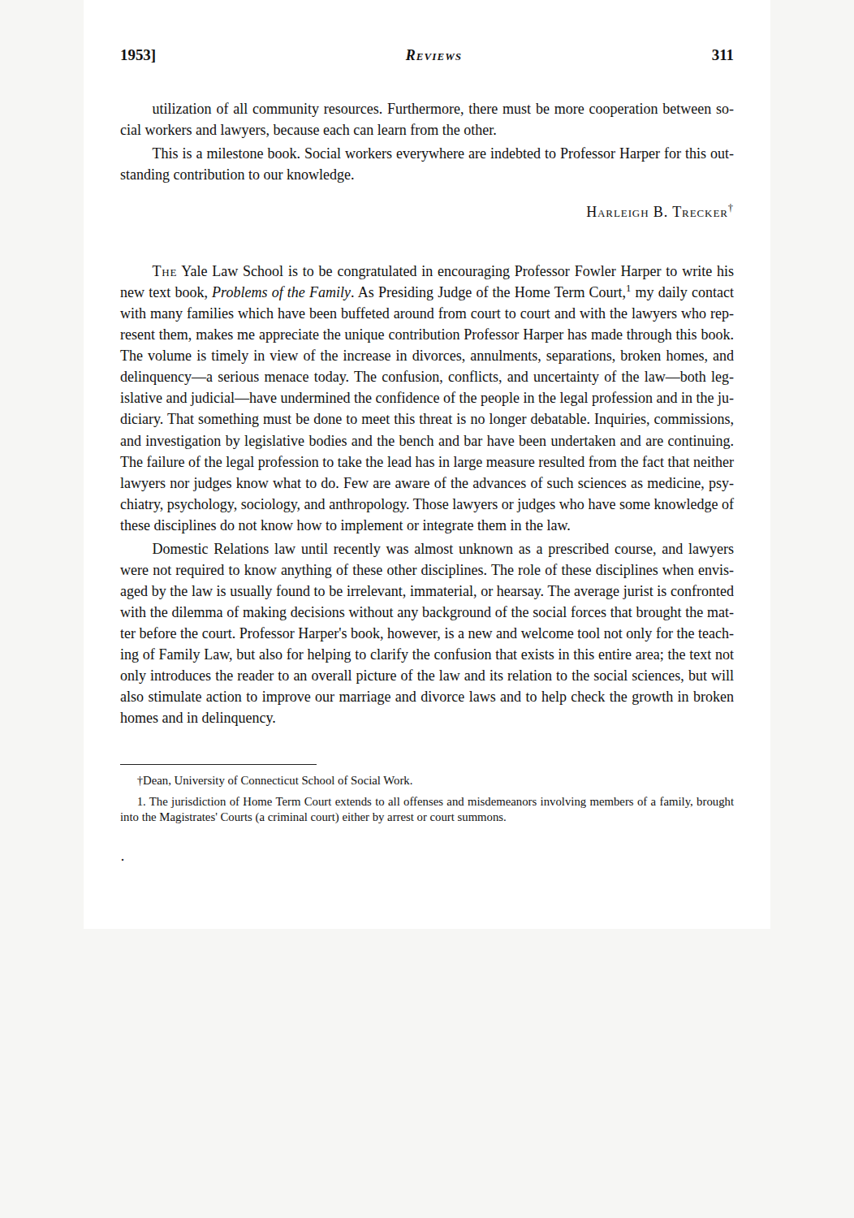1953] Reviews 311
utilization of all community resources. Furthermore, there must be more cooperation between social workers and lawyers, because each can learn from the other.
This is a milestone book. Social workers everywhere are indebted to Professor Harper for this outstanding contribution to our knowledge.
Harleigh B. Trecker†
The Yale Law School is to be congratulated in encouraging Professor Fowler Harper to write his new text book, Problems of the Family. As Presiding Judge of the Home Term Court,1 my daily contact with many families which have been buffeted around from court to court and with the lawyers who represent them, makes me appreciate the unique contribution Professor Harper has made through this book. The volume is timely in view of the increase in divorces, annulments, separations, broken homes, and delinquency—a serious menace today. The confusion, conflicts, and uncertainty of the law—both legislative and judicial—have undermined the confidence of the people in the legal profession and in the judiciary. That something must be done to meet this threat is no longer debatable. Inquiries, commissions, and investigation by legislative bodies and the bench and bar have been undertaken and are continuing. The failure of the legal profession to take the lead has in large measure resulted from the fact that neither lawyers nor judges know what to do. Few are aware of the advances of such sciences as medicine, psychiatry, psychology, sociology, and anthropology. Those lawyers or judges who have some knowledge of these disciplines do not know how to implement or integrate them in the law.
Domestic Relations law until recently was almost unknown as a prescribed course, and lawyers were not required to know anything of these other disciplines. The role of these disciplines when envisaged by the law is usually found to be irrelevant, immaterial, or hearsay. The average jurist is confronted with the dilemma of making decisions without any background of the social forces that brought the matter before the court. Professor Harper's book, however, is a new and welcome tool not only for the teaching of Family Law, but also for helping to clarify the confusion that exists in this entire area; the text not only introduces the reader to an overall picture of the law and its relation to the social sciences, but will also stimulate action to improve our marriage and divorce laws and to help check the growth in broken homes and in delinquency.
†Dean, University of Connecticut School of Social Work.
1. The jurisdiction of Home Term Court extends to all offenses and misdemeanors involving members of a family, brought into the Magistrates' Courts (a criminal court) either by arrest or court summons.
·